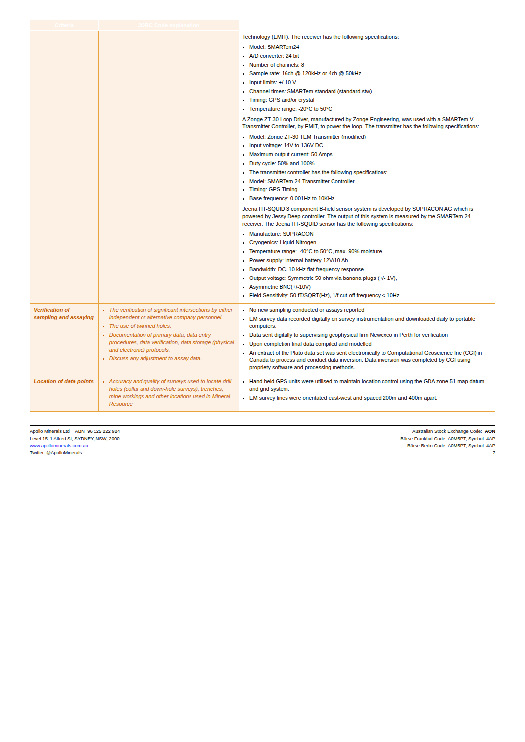| Criteria | JORC Code explanation | Commentary |
| --- | --- | --- |
| | | Technology (EMIT). The receiver has the following specifications: Model: SMARTem24 A/D converter: 24 bit Number of channels: 8 Sample rate: 16ch @ 120kHz or 4ch @ 50kHz Input limits: +/-10 V Channel times: SMARTem standard (standard.stw) Timing: GPS and/or crystal Temperature range: -20°C to 50°C A Zonge ZT-30 Loop Driver, manufactured by Zonge Engineering, was used with a SMARTem V Transmitter Controller, by EMIT, to power the loop. The transmitter has the following specifications: Model: Zonge ZT-30 TEM Transmitter (modified) Input voltage: 14V to 136V DC Maximum output current: 50 Amps Duty cycle: 50% and 100% The transmitter controller has the following specifications: Model: SMARTem 24 Transmitter Controller Timing: GPS Timing Base frequency: 0.001Hz to 10KHz Jeena HT-SQUID 3 component B-field sensor system is developed by SUPRACON AG which is powered by Jessy Deep controller. The output of this system is measured by the SMARTem 24 receiver. The Jeena HT-SQUID sensor has the following specifications: Manufacture: SUPRACON Cryogenics: Liquid Nitrogen Temperature range: -40°C to 50°C, max. 90% moisture Power supply: Internal battery 12V/10 Ah Bandwidth: DC. 10 kHz flat frequency response Output voltage: Symmetric 50 ohm via banana plugs (+/- 1V), Asymmetric BNC(+/-10V) Field Sensitivity: 50 fT/SQRT(Hz), 1/f cut-off frequency < 10Hz |
| Verification of sampling and assaying | The verification of significant intersections by either independent or alternative company personnel. The use of twinned holes. Documentation of primary data, data entry procedures, data verification, data storage (physical and electronic) protocols. Discuss any adjustment to assay data. | No new sampling conducted or assays reported EM survey data recorded digitally on survey instrumentation and downloaded daily to portable computers. Data sent digitally to supervising geophysical firm Newexco in Perth for verification Upon completion final data compiled and modelled An extract of the Plato data set was sent electronically to Computational Geoscience Inc (CGI) in Canada to process and conduct data inversion. Data inversion was completed by CGI using propriety software and processing methods. |
| Location of data points | Accuracy and quality of surveys used to locate drill holes (collar and down-hole surveys), trenches, mine workings and other locations used in Mineral Resource | Hand held GPS units were utilised to maintain location control using the GDA zone 51 map datum and grid system. EM survey lines were orientated east-west and spaced 200m and 400m apart. |
Apollo Minerals Ltd ABN 96 125 222 924
Level 15, 1 Alfred St, SYDNEY, NSW, 2000
www.apollominerals.com.au
Twitter: @ApolloMinerals
Australian Stock Exchange Code: AON
Börse Frankfurt Code: A0M5PT, Symbol: 4AP
Börse Berlin Code: A0M5PT, Symbol: 4AP
7